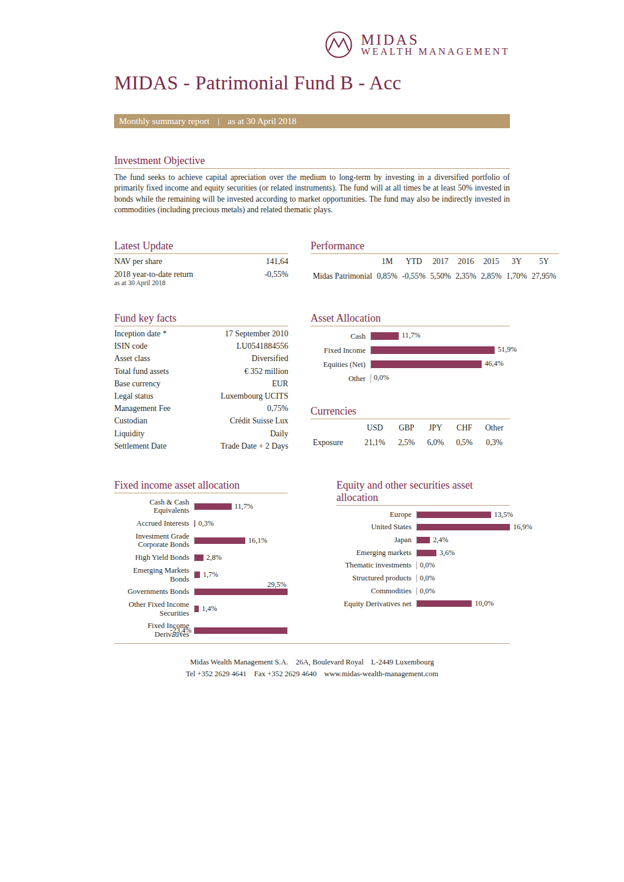MIDAS
WEALTH MANAGEMENT
MIDAS - Patrimonial Fund B - Acc
Monthly summary report|as at 30 April 2018
Investment Objective
The fund seeks to achieve capital apreciation over the medium to long-term by investing in a diversified portfolio of primarily fixed income and equity securities (or related instruments). The fund will at all times be at least 50% invested in bonds while the remaining will be invested according to market opportunities. The fund may also be indirectly invested in commodities (including precious metals) and related thematic plays.
Latest Update
| NAV per share | 141,64 |
| 2018 year-to-date return as at 30 April 2018 | -0,55% |
Performance
| | 1M | YTD | 2017 | 2016 | 2015 | 3Y | 5Y |
| --- | --- | --- | --- | --- | --- | --- | --- |
| Midas Patrimonial | 0,85% | -0,55% | 5,50% | 2,35% | 2,85% | 1,70% | 27,95% |
Fund key facts
| Inception date * | 17 September 2010 |
| ISIN code | LU0541884556 |
| Asset class | Diversified |
| Total fund assets | € 352 million |
| Base currency | EUR |
| Legal status | Luxembourg UCITS |
| Management Fee | 0,75% |
| Custodian | Crédit Suisse Lux |
| Liquidity | Daily |
| Settlement Date | Trade Date + 2 Days |
Asset Allocation
Cash
11,7%
Fixed Income
51,9%
Equities (Net)
46,4%
Other
0,0%
Currencies
| | USD | GBP | JPY | CHF | Other |
| --- | --- | --- | --- | --- | --- |
| Exposure | 21,1% | 2,5% | 6,0% | 0,5% | 0,3% |
Fixed income asset allocation
Cash & Cash Equivalents
11,7%
Accrued Interests
0,3%
Investment Grade Corporate Bonds
16,1%
High Yield Bonds
2,8%
Emerging Markets Bonds
1,7%
Governments Bonds
29,5%
Other Fixed Income Securities
1,4%
Fixed Income Derivatives
-23,4%
Equity and other securities asset allocation
Europe
13,5%
United States
16,9%
Japan
2,4%
Emerging markets
3,6%
Thematic investments
0,0%
Structured products
0,0%
Commodities
0,0%
Equity Derivatives net
10,0%
Midas Wealth Management S.A. 26A, Boulevard Royal L-2449 Luxembourg
Tel +352 2629 4641 Fax +352 2629 4640 www.midas-wealth-management.com